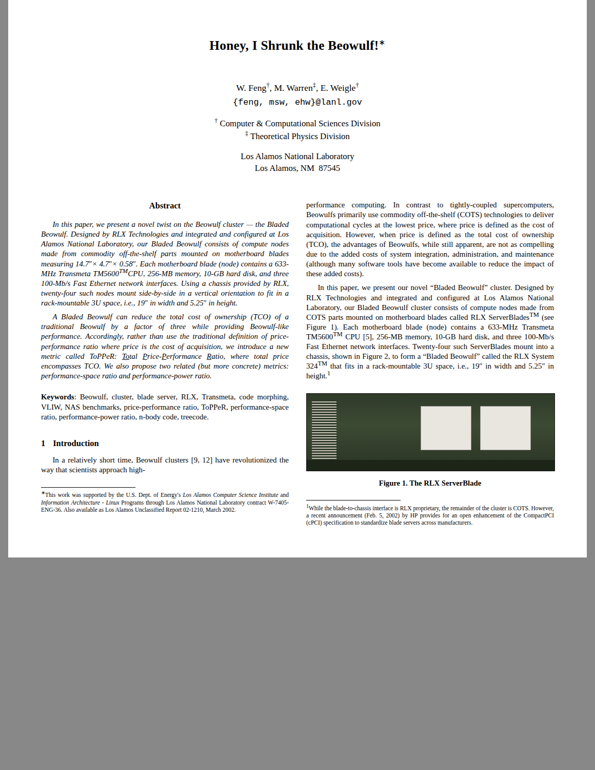Honey, I Shrunk the Beowulf!∗
W. Feng†, M. Warren‡, E. Weigle†
{feng, msw, ehw}@lanl.gov
† Computer & Computational Sciences Division
‡ Theoretical Physics Division
Los Alamos National Laboratory
Los Alamos, NM 87545
Abstract
In this paper, we present a novel twist on the Beowulf cluster — the Bladed Beowulf. Designed by RLX Technologies and integrated and configured at Los Alamos National Laboratory, our Bladed Beowulf consists of compute nodes made from commodity off-the-shelf parts mounted on motherboard blades measuring 14.7″× 4.7″× 0.58″. Each motherboard blade (node) contains a 633-MHz Transmeta TM5600TMCPU, 256-MB memory, 10-GB hard disk, and three 100-Mb/s Fast Ethernet network interfaces. Using a chassis provided by RLX, twenty-four such nodes mount side-by-side in a vertical orientation to fit in a rack-mountable 3U space, i.e., 19″ in width and 5.25″ in height.
A Bladed Beowulf can reduce the total cost of ownership (TCO) of a traditional Beowulf by a factor of three while providing Beowulf-like performance. Accordingly, rather than use the traditional definition of price-performance ratio where price is the cost of acquisition, we introduce a new metric called ToPPeR: Total Price-Performance Ratio, where total price encompasses TCO. We also propose two related (but more concrete) metrics: performance-space ratio and performance-power ratio.
Keywords: Beowulf, cluster, blade server, RLX, Transmeta, code morphing, VLIW, NAS benchmarks, price-performance ratio, ToPPeR, performance-space ratio, performance-power ratio, n-body code, treecode.
1 Introduction
In a relatively short time, Beowulf clusters [9, 12] have revolutionized the way that scientists approach high-
∗This work was supported by the U.S. Dept. of Energy's Los Alamos Computer Science Institute and Information Architecture - Linux Programs through Los Alamos National Laboratory contract W-7405-ENG-36. Also available as Los Alamos Unclassified Report 02-1210, March 2002.
performance computing. In contrast to tightly-coupled supercomputers, Beowulfs primarily use commodity off-the-shelf (COTS) technologies to deliver computational cycles at the lowest price, where price is defined as the cost of acquisition. However, when price is defined as the total cost of ownership (TCO), the advantages of Beowulfs, while still apparent, are not as compelling due to the added costs of system integration, administration, and maintenance (although many software tools have become available to reduce the impact of these added costs).
In this paper, we present our novel “Bladed Beowulf” cluster. Designed by RLX Technologies and integrated and configured at Los Alamos National Laboratory, our Bladed Beowulf cluster consists of compute nodes made from COTS parts mounted on motherboard blades called RLX ServerBladesTM (see Figure 1). Each motherboard blade (node) contains a 633-MHz Transmeta TM5600TM CPU [5], 256-MB memory, 10-GB hard disk, and three 100-Mb/s Fast Ethernet network interfaces. Twenty-four such ServerBlades mount into a chassis, shown in Figure 2, to form a “Bladed Beowulf” called the RLX System 324TM that fits in a rack-mountable 3U space, i.e., 19″ in width and 5.25″ in height.1
Figure 1. The RLX ServerBlade
1While the blade-to-chassis interface is RLX proprietary, the remainder of the cluster is COTS. However, a recent announcement (Feb. 5, 2002) by HP provides for an open enhancement of the CompactPCI (cPCI) specification to standardize blade servers across manufacturers.